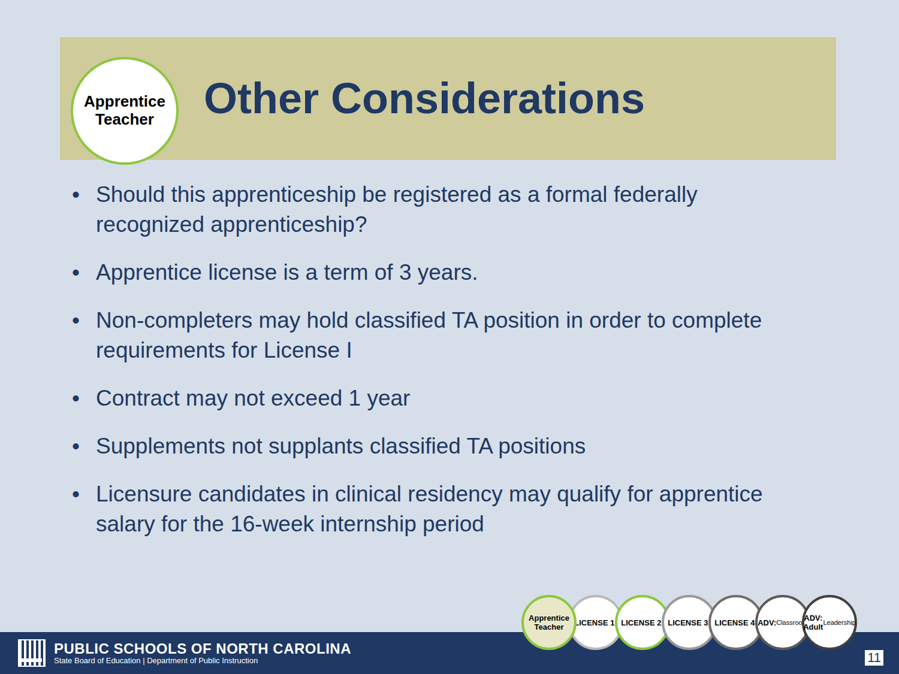Other Considerations
Apprentice
Teacher
Should this apprenticeship be registered as a formal federally recognized apprenticeship?
Apprentice license is a term of 3 years.
Non-completers may hold classified TA position in order to complete requirements for License I
Contract may not exceed 1 year
Supplements not supplants classified TA positions
Licensure candidates in clinical residency may qualify for apprentice salary for the 16-week internship period
Apprentice
Teacher
LICENSE 1:
LICENSE 2:
LICENSE 3:
LICENSE 4:
ADV:Classroom
ADV: AdultLeadership
PUBLIC SCHOOLS OF NORTH CAROLINA
State Board of Education | Department of Public Instruction
11